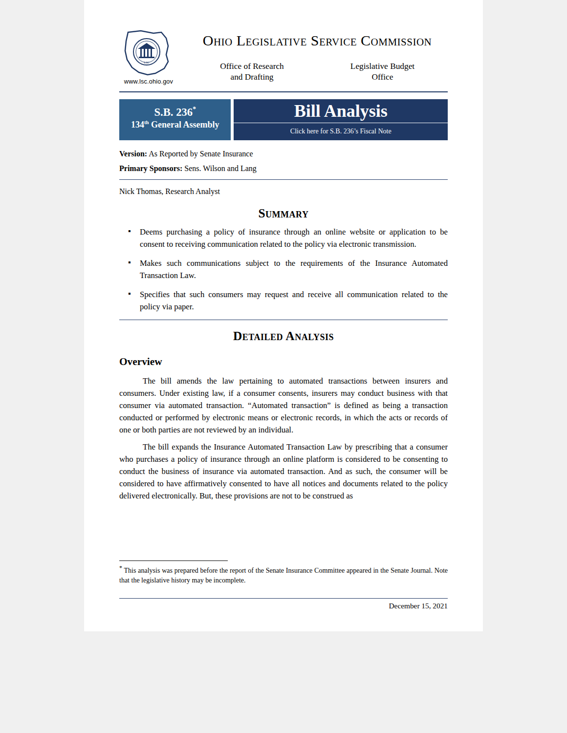LSC
www.lsc.ohio.gov
Ohio Legislative Service Commission
Office of Research
and Drafting
Legislative Budget
Office
S.B. 236*
134th General Assembly
Bill Analysis
Click here for S.B. 236’s Fiscal Note
Version: As Reported by Senate Insurance
Primary Sponsors: Sens. Wilson and Lang
Nick Thomas, Research Analyst
Summary
Deems purchasing a policy of insurance through an online website or application to be consent to receiving communication related to the policy via electronic transmission.
Makes such communications subject to the requirements of the Insurance Automated Transaction Law.
Specifies that such consumers may request and receive all communication related to the policy via paper.
Detailed Analysis
Overview
The bill amends the law pertaining to automated transactions between insurers and consumers. Under existing law, if a consumer consents, insurers may conduct business with that consumer via automated transaction. “Automated transaction” is defined as being a transaction conducted or performed by electronic means or electronic records, in which the acts or records of one or both parties are not reviewed by an individual.
The bill expands the Insurance Automated Transaction Law by prescribing that a consumer who purchases a policy of insurance through an online platform is considered to be consenting to conduct the business of insurance via automated transaction. And as such, the consumer will be considered to have affirmatively consented to have all notices and documents related to the policy delivered electronically. But, these provisions are not to be construed as
* This analysis was prepared before the report of the Senate Insurance Committee appeared in the Senate Journal. Note that the legislative history may be incomplete.
December 15, 2021